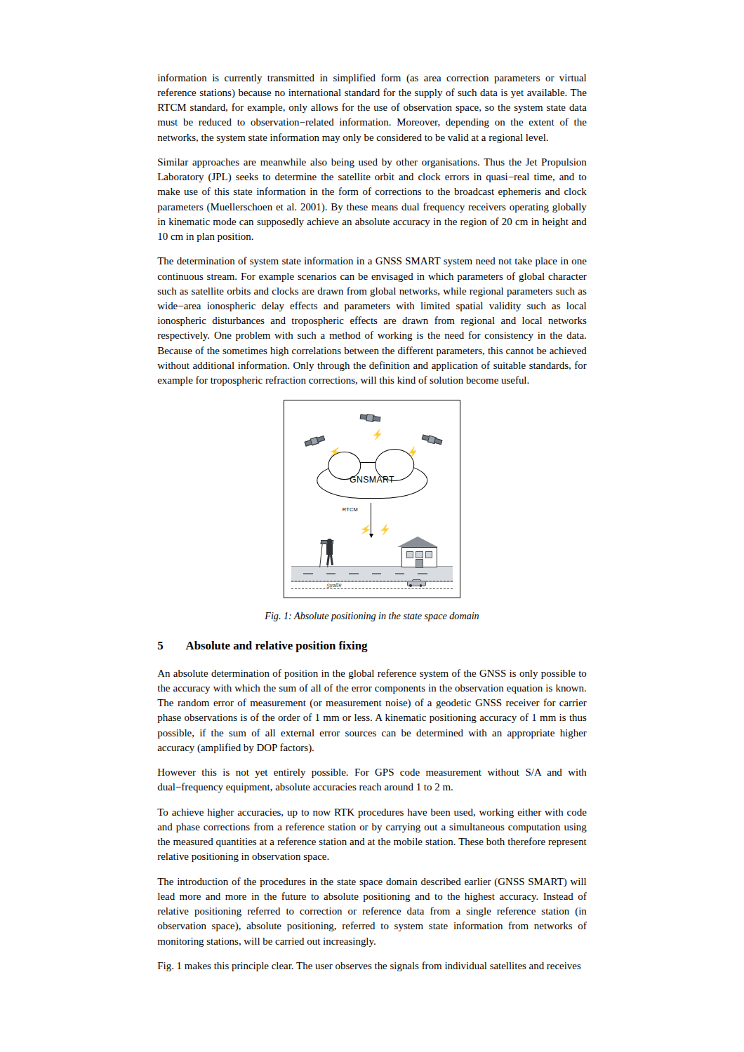information is currently transmitted in simplified form (as area correction parameters or virtual reference stations) because no international standard for the supply of such data is yet available. The RTCM standard, for example, only allows for the use of observation space, so the system state data must be reduced to observation−related information. Moreover, depending on the extent of the networks, the system state information may only be considered to be valid at a regional level.
Similar approaches are meanwhile also being used by other organisations. Thus the Jet Propulsion Laboratory (JPL) seeks to determine the satellite orbit and clock errors in quasi−real time, and to make use of this state information in the form of corrections to the broadcast ephemeris and clock parameters (Muellerschoen et al. 2001). By these means dual frequency receivers operating globally in kinematic mode can supposedly achieve an absolute accuracy in the region of 20 cm in height and 10 cm in plan position.
The determination of system state information in a GNSS SMART system need not take place in one continuous stream. For example scenarios can be envisaged in which parameters of global character such as satellite orbits and clocks are drawn from global networks, while regional parameters such as wide−area ionospheric delay effects and parameters with limited spatial validity such as local ionospheric disturbances and tropospheric effects are drawn from regional and local networks respectively. One problem with such a method of working is the need for consistency in the data. Because of the sometimes high correlations between the different parameters, this cannot be achieved without additional information. Only through the definition and application of suitable standards, for example for tropospheric refraction corrections, will this kind of solution become useful.
⚡
⚡
⚡
GNSMART
RTCM
⚡
⚡
Straße
Fig. 1: Absolute positioning in the state space domain
5 Absolute and relative position fixing
An absolute determination of position in the global reference system of the GNSS is only possible to the accuracy with which the sum of all of the error components in the observation equation is known. The random error of measurement (or measurement noise) of a geodetic GNSS receiver for carrier phase observations is of the order of 1 mm or less. A kinematic positioning accuracy of 1 mm is thus possible, if the sum of all external error sources can be determined with an appropriate higher accuracy (amplified by DOP factors).
However this is not yet entirely possible. For GPS code measurement without S/A and with dual−frequency equipment, absolute accuracies reach around 1 to 2 m.
To achieve higher accuracies, up to now RTK procedures have been used, working either with code and phase corrections from a reference station or by carrying out a simultaneous computation using the measured quantities at a reference station and at the mobile station. These both therefore represent relative positioning in observation space.
The introduction of the procedures in the state space domain described earlier (GNSS SMART) will lead more and more in the future to absolute positioning and to the highest accuracy. Instead of relative positioning referred to correction or reference data from a single reference station (in observation space), absolute positioning, referred to system state information from networks of monitoring stations, will be carried out increasingly.
Fig. 1 makes this principle clear. The user observes the signals from individual satellites and receives